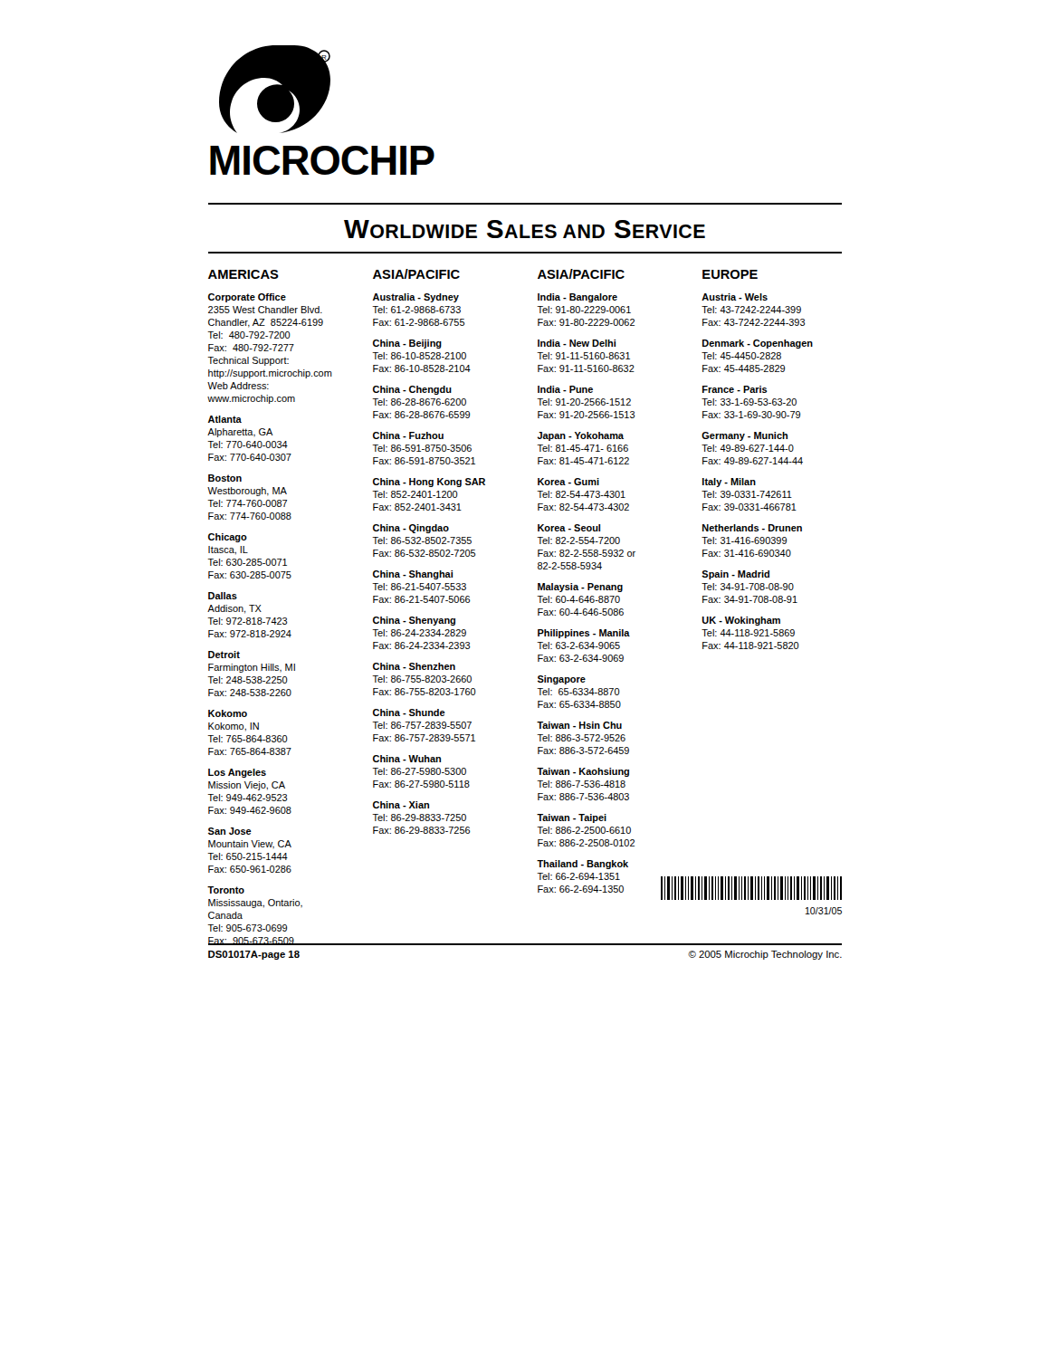R
MICROCHIP
WORLDWIDE SALES AND SERVICE
AMERICAS
Corporate Office 2355 West Chandler Blvd. Chandler, AZ 85224-6199 Tel: 480-792-7200 Fax: 480-792-7277 Technical Support: http://support.microchip.com Web Address: www.microchip.com
Atlanta Alpharetta, GA Tel: 770-640-0034 Fax: 770-640-0307
Boston Westborough, MA Tel: 774-760-0087 Fax: 774-760-0088
Chicago Itasca, IL Tel: 630-285-0071 Fax: 630-285-0075
Dallas Addison, TX Tel: 972-818-7423 Fax: 972-818-2924
Detroit Farmington Hills, MI Tel: 248-538-2250 Fax: 248-538-2260
Kokomo Kokomo, IN Tel: 765-864-8360 Fax: 765-864-8387
Los Angeles Mission Viejo, CA Tel: 949-462-9523 Fax: 949-462-9608
San Jose Mountain View, CA Tel: 650-215-1444 Fax: 650-961-0286
Toronto Mississauga, Ontario, Canada Tel: 905-673-0699 Fax: 905-673-6509
ASIA/PACIFIC
Australia - Sydney Tel: 61-2-9868-6733 Fax: 61-2-9868-6755
China - Beijing Tel: 86-10-8528-2100 Fax: 86-10-8528-2104
China - Chengdu Tel: 86-28-8676-6200 Fax: 86-28-8676-6599
China - Fuzhou Tel: 86-591-8750-3506 Fax: 86-591-8750-3521
China - Hong Kong SAR Tel: 852-2401-1200 Fax: 852-2401-3431
China - Qingdao Tel: 86-532-8502-7355 Fax: 86-532-8502-7205
China - Shanghai Tel: 86-21-5407-5533 Fax: 86-21-5407-5066
China - Shenyang Tel: 86-24-2334-2829 Fax: 86-24-2334-2393
China - Shenzhen Tel: 86-755-8203-2660 Fax: 86-755-8203-1760
China - Shunde Tel: 86-757-2839-5507 Fax: 86-757-2839-5571
China - Wuhan Tel: 86-27-5980-5300 Fax: 86-27-5980-5118
China - Xian Tel: 86-29-8833-7250 Fax: 86-29-8833-7256
ASIA/PACIFIC
India - Bangalore Tel: 91-80-2229-0061 Fax: 91-80-2229-0062
India - New Delhi Tel: 91-11-5160-8631 Fax: 91-11-5160-8632
India - Pune Tel: 91-20-2566-1512 Fax: 91-20-2566-1513
Japan - Yokohama Tel: 81-45-471- 6166 Fax: 81-45-471-6122
Korea - Gumi Tel: 82-54-473-4301 Fax: 82-54-473-4302
Korea - Seoul Tel: 82-2-554-7200 Fax: 82-2-558-5932 or 82-2-558-5934
Malaysia - Penang Tel: 60-4-646-8870 Fax: 60-4-646-5086
Philippines - Manila Tel: 63-2-634-9065 Fax: 63-2-634-9069
Singapore Tel: 65-6334-8870 Fax: 65-6334-8850
Taiwan - Hsin Chu Tel: 886-3-572-9526 Fax: 886-3-572-6459
Taiwan - Kaohsiung Tel: 886-7-536-4818 Fax: 886-7-536-4803
Taiwan - Taipei Tel: 886-2-2500-6610 Fax: 886-2-2508-0102
Thailand - Bangkok Tel: 66-2-694-1351 Fax: 66-2-694-1350
EUROPE
Austria - Wels Tel: 43-7242-2244-399 Fax: 43-7242-2244-393
Denmark - Copenhagen Tel: 45-4450-2828 Fax: 45-4485-2829
France - Paris Tel: 33-1-69-53-63-20 Fax: 33-1-69-30-90-79
Germany - Munich Tel: 49-89-627-144-0 Fax: 49-89-627-144-44
Italy - Milan Tel: 39-0331-742611 Fax: 39-0331-466781
Netherlands - Drunen Tel: 31-416-690399 Fax: 31-416-690340
Spain - Madrid Tel: 34-91-708-08-90 Fax: 34-91-708-08-91
UK - Wokingham Tel: 44-118-921-5869 Fax: 44-118-921-5820
10/31/05
DS01017A-page 18
© 2005 Microchip Technology Inc.